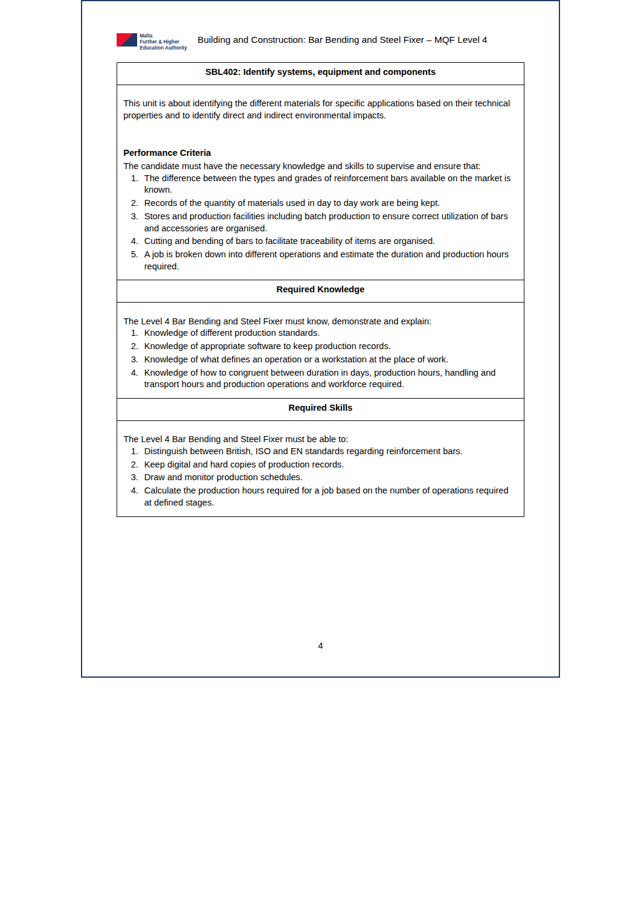Malta
Further & Higher
Education Authority
Building and Construction: Bar Bending and Steel Fixer – MQF Level 4
| SBL402: Identify systems, equipment and components |
| This unit is about identifying the different materials for specific applications based on their technical properties and to identify direct and indirect environmental impacts. Performance Criteria The candidate must have the necessary knowledge and skills to supervise and ensure that: The difference between the types and grades of reinforcement bars available on the market is known. Records of the quantity of materials used in day to day work are being kept. Stores and production facilities including batch production to ensure correct utilization of bars and accessories are organised. Cutting and bending of bars to facilitate traceability of items are organised. A job is broken down into different operations and estimate the duration and production hours required. |
| Required Knowledge |
| The Level 4 Bar Bending and Steel Fixer must know, demonstrate and explain: Knowledge of different production standards. Knowledge of appropriate software to keep production records. Knowledge of what defines an operation or a workstation at the place of work. Knowledge of how to congruent between duration in days, production hours, handling and transport hours and production operations and workforce required. |
| Required Skills |
| The Level 4 Bar Bending and Steel Fixer must be able to: Distinguish between British, ISO and EN standards regarding reinforcement bars. Keep digital and hard copies of production records. Draw and monitor production schedules. Calculate the production hours required for a job based on the number of operations required at defined stages. |
4